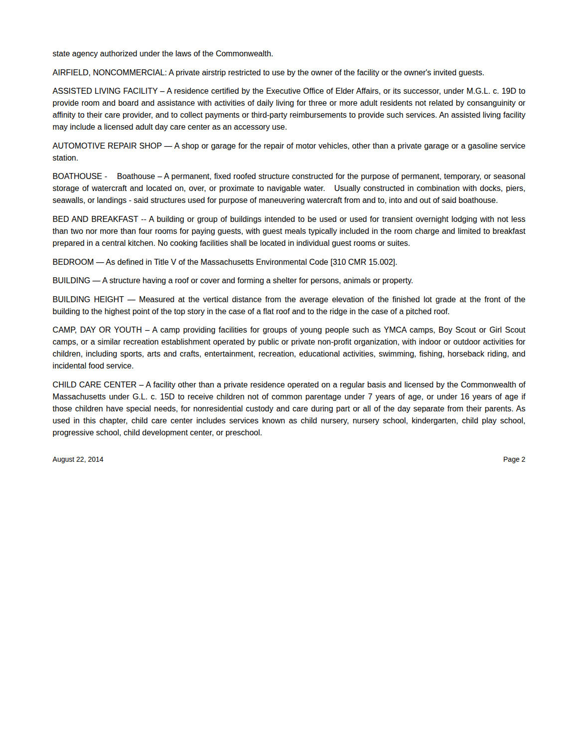state agency authorized under the laws of the Commonwealth.
AIRFIELD, NONCOMMERCIAL: A private airstrip restricted to use by the owner of the facility or the owner's invited guests.
ASSISTED LIVING FACILITY – A residence certified by the Executive Office of Elder Affairs, or its successor, under M.G.L. c. 19D to provide room and board and assistance with activities of daily living for three or more adult residents not related by consanguinity or affinity to their care provider, and to collect payments or third-party reimbursements to provide such services. An assisted living facility may include a licensed adult day care center as an accessory use.
AUTOMOTIVE REPAIR SHOP — A shop or garage for the repair of motor vehicles, other than a private garage or a gasoline service station.
BOATHOUSE - Boathouse – A permanent, fixed roofed structure constructed for the purpose of permanent, temporary, or seasonal storage of watercraft and located on, over, or proximate to navigable water. Usually constructed in combination with docks, piers, seawalls, or landings - said structures used for purpose of maneuvering watercraft from and to, into and out of said boathouse.
BED AND BREAKFAST -- A building or group of buildings intended to be used or used for transient overnight lodging with not less than two nor more than four rooms for paying guests, with guest meals typically included in the room charge and limited to breakfast prepared in a central kitchen. No cooking facilities shall be located in individual guest rooms or suites.
BEDROOM — As defined in Title V of the Massachusetts Environmental Code [310 CMR 15.002].
BUILDING — A structure having a roof or cover and forming a shelter for persons, animals or property.
BUILDING HEIGHT — Measured at the vertical distance from the average elevation of the finished lot grade at the front of the building to the highest point of the top story in the case of a flat roof and to the ridge in the case of a pitched roof.
CAMP, DAY OR YOUTH – A camp providing facilities for groups of young people such as YMCA camps, Boy Scout or Girl Scout camps, or a similar recreation establishment operated by public or private non-profit organization, with indoor or outdoor activities for children, including sports, arts and crafts, entertainment, recreation, educational activities, swimming, fishing, horseback riding, and incidental food service.
CHILD CARE CENTER – A facility other than a private residence operated on a regular basis and licensed by the Commonwealth of Massachusetts under G.L. c. 15D to receive children not of common parentage under 7 years of age, or under 16 years of age if those children have special needs, for nonresidential custody and care during part or all of the day separate from their parents. As used in this chapter, child care center includes services known as child nursery, nursery school, kindergarten, child play school, progressive school, child development center, or preschool.
August 22, 2014 Page 2